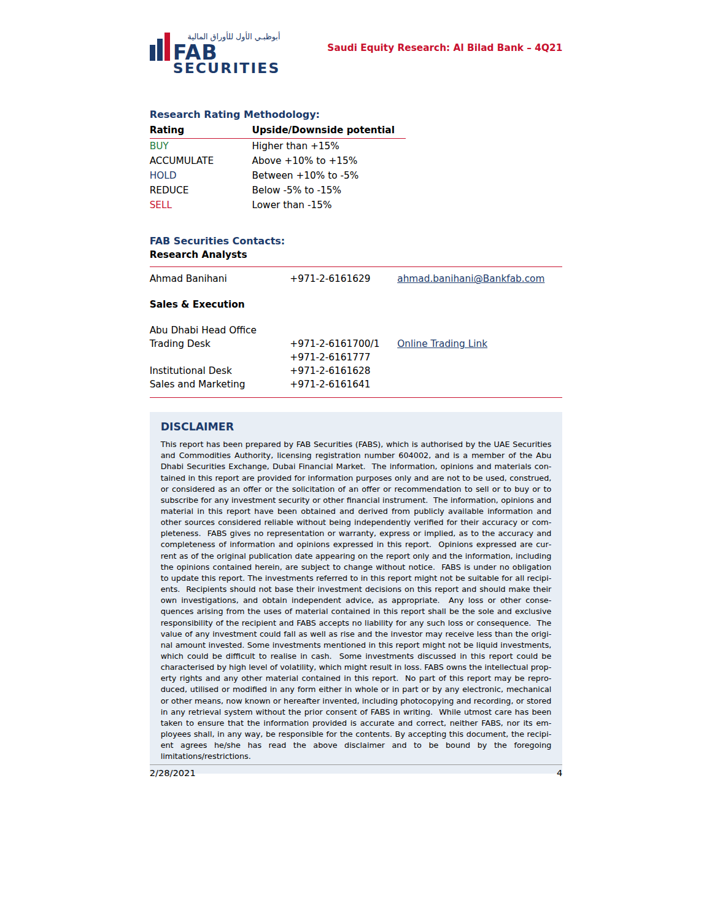أبوظبـي الأول للأوراق المالية
FAB
SECURITIES
Saudi Equity Research: Al Bilad Bank – 4Q21
Research Rating Methodology:
| Rating | Upside/Downside potential |
| --- | --- |
| BUY | Higher than +15% |
| ACCUMULATE | Above +10% to +15% |
| HOLD | Between +10% to -5% |
| REDUCE | Below -5% to -15% |
| SELL | Lower than -15% |
FAB Securities Contacts:
Research Analysts
| Ahmad Banihani | +971-2-6161629 | ahmad.banihani@Bankfab.com |
| Sales & Execution |
| Abu Dhabi Head Office |
| Trading Desk | +971-2-6161700/1 | Online Trading Link |
| | +971-2-6161777 | |
| Institutional Desk | +971-2-6161628 | |
| Sales and Marketing | +971-2-6161641 | |
DISCLAIMER
This report has been prepared by FAB Securities (FABS), which is authorised by the UAE Securities and Commodities Authority, licensing registration number 604002, and is a member of the Abu Dhabi Securities Exchange, Dubai Financial Market. The information, opinions and materials contained in this report are provided for information purposes only and are not to be used, construed, or considered as an offer or the solicitation of an offer or recommendation to sell or to buy or to subscribe for any investment security or other financial instrument. The information, opinions and material in this report have been obtained and derived from publicly available information and other sources considered reliable without being independently verified for their accuracy or completeness. FABS gives no representation or warranty, express or implied, as to the accuracy and completeness of information and opinions expressed in this report. Opinions expressed are current as of the original publication date appearing on the report only and the information, including the opinions contained herein, are subject to change without notice. FABS is under no obligation to update this report. The investments referred to in this report might not be suitable for all recipients. Recipients should not base their investment decisions on this report and should make their own investigations, and obtain independent advice, as appropriate. Any loss or other consequences arising from the uses of material contained in this report shall be the sole and exclusive responsibility of the recipient and FABS accepts no liability for any such loss or consequence. The value of any investment could fall as well as rise and the investor may receive less than the original amount invested. Some investments mentioned in this report might not be liquid investments, which could be difficult to realise in cash. Some investments discussed in this report could be characterised by high level of volatility, which might result in loss. FABS owns the intellectual property rights and any other material contained in this report. No part of this report may be reproduced, utilised or modified in any form either in whole or in part or by any electronic, mechanical or other means, now known or hereafter invented, including photocopying and recording, or stored in any retrieval system without the prior consent of FABS in writing. While utmost care has been taken to ensure that the information provided is accurate and correct, neither FABS, nor its employees shall, in any way, be responsible for the contents. By accepting this document, the recipient agrees he/she has read the above disclaimer and to be bound by the foregoing limitations/restrictions.
2/28/2021 4